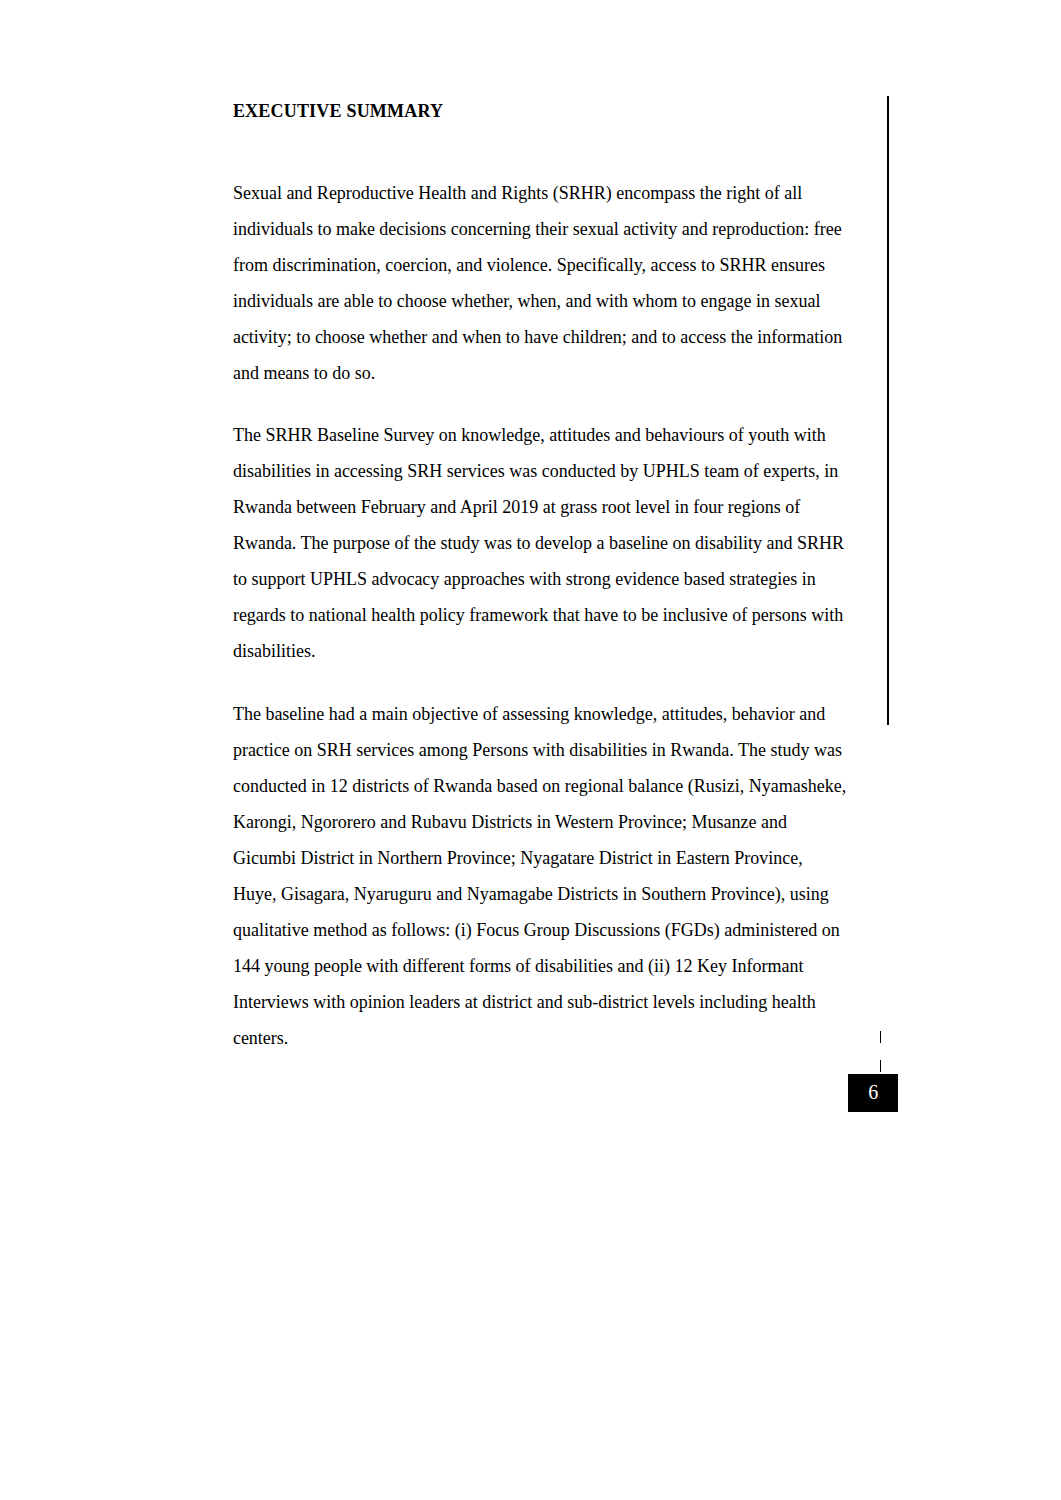EXECUTIVE SUMMARY
Sexual and Reproductive Health and Rights (SRHR) encompass the right of all individuals to make decisions concerning their sexual activity and reproduction: free from discrimination, coercion, and violence. Specifically, access to SRHR ensures individuals are able to choose whether, when, and with whom to engage in sexual activity; to choose whether and when to have children; and to access the information and means to do so.
The SRHR Baseline Survey on knowledge, attitudes and behaviours of youth with disabilities in accessing SRH services was conducted by UPHLS team of experts, in Rwanda between February and April 2019 at grass root level in four regions of Rwanda. The purpose of the study was to develop a baseline on disability and SRHR to support UPHLS advocacy approaches with strong evidence based strategies in regards to national health policy framework that have to be inclusive of persons with disabilities.
The baseline had a main objective of assessing knowledge, attitudes, behavior and practice on SRH services among Persons with disabilities in Rwanda. The study was conducted in 12 districts of Rwanda based on regional balance (Rusizi, Nyamasheke, Karongi, Ngororero and Rubavu Districts in Western Province; Musanze and Gicumbi District in Northern Province; Nyagatare District in Eastern Province, Huye, Gisagara, Nyaruguru and Nyamagabe Districts in Southern Province), using qualitative method as follows: (i) Focus Group Discussions (FGDs) administered on 144 young people with different forms of disabilities and (ii) 12 Key Informant Interviews with opinion leaders at district and sub-district levels including health centers.
6